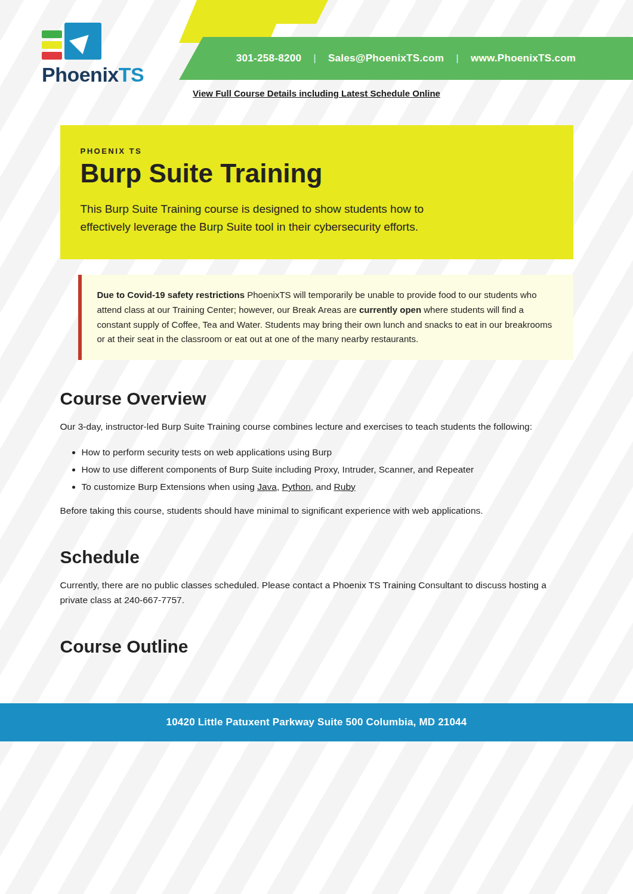PhoenixTS
301-258-8200| Sales@PhoenixTS.com| www.PhoenixTS.com
View Full Course Details including Latest Schedule Online
PHOENIX TS
Burp Suite Training
This Burp Suite Training course is designed to show students how to effectively leverage the Burp Suite tool in their cybersecurity efforts.
Due to Covid-19 safety restrictions PhoenixTS will temporarily be unable to provide food to our students who attend class at our Training Center; however, our Break Areas are currently open where students will find a constant supply of Coffee, Tea and Water. Students may bring their own lunch and snacks to eat in our breakrooms or at their seat in the classroom or eat out at one of the many nearby restaurants.
Course Overview
Our 3-day, instructor-led Burp Suite Training course combines lecture and exercises to teach students the following:
How to perform security tests on web applications using Burp
How to use different components of Burp Suite including Proxy, Intruder, Scanner, and Repeater
To customize Burp Extensions when using Java, Python, and Ruby
Before taking this course, students should have minimal to significant experience with web applications.
Schedule
Currently, there are no public classes scheduled. Please contact a Phoenix TS Training Consultant to discuss hosting a private class at 240-667-7757.
Course Outline
10420 Little Patuxent Parkway Suite 500 Columbia, MD 21044